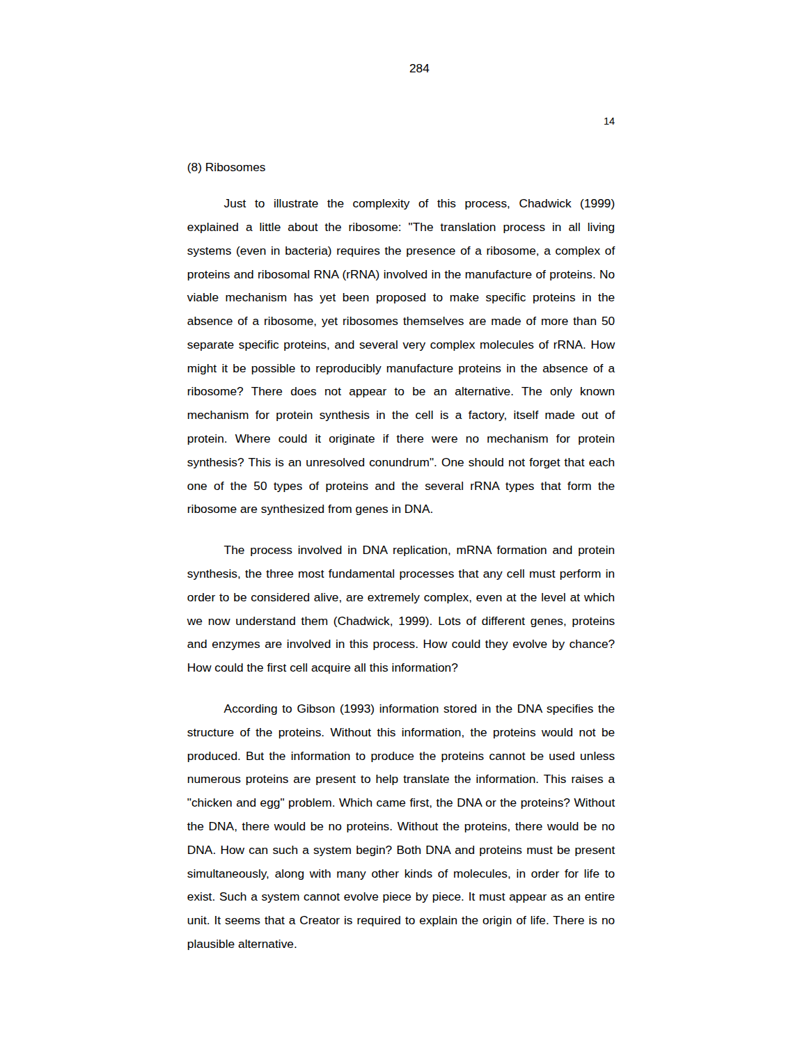284
14
(8) Ribosomes
Just to illustrate the complexity of this process, Chadwick (1999) explained a little about the ribosome: "The translation process in all living systems (even in bacteria) requires the presence of a ribosome, a complex of proteins and ribosomal RNA (rRNA) involved in the manufacture of proteins. No viable mechanism has yet been proposed to make specific proteins in the absence of a ribosome, yet ribosomes themselves are made of more than 50 separate specific proteins, and several very complex molecules of rRNA. How might it be possible to reproducibly manufacture proteins in the absence of a ribosome? There does not appear to be an alternative. The only known mechanism for protein synthesis in the cell is a factory, itself made out of protein. Where could it originate if there were no mechanism for protein synthesis? This is an unresolved conundrum". One should not forget that each one of the 50 types of proteins and the several rRNA types that form the ribosome are synthesized from genes in DNA.
The process involved in DNA replication, mRNA formation and protein synthesis, the three most fundamental processes that any cell must perform in order to be considered alive, are extremely complex, even at the level at which we now understand them (Chadwick, 1999). Lots of different genes, proteins and enzymes are involved in this process. How could they evolve by chance? How could the first cell acquire all this information?
According to Gibson (1993) information stored in the DNA specifies the structure of the proteins. Without this information, the proteins would not be produced. But the information to produce the proteins cannot be used unless numerous proteins are present to help translate the information. This raises a "chicken and egg" problem. Which came first, the DNA or the proteins? Without the DNA, there would be no proteins. Without the proteins, there would be no DNA. How can such a system begin? Both DNA and proteins must be present simultaneously, along with many other kinds of molecules, in order for life to exist. Such a system cannot evolve piece by piece. It must appear as an entire unit. It seems that a Creator is required to explain the origin of life. There is no plausible alternative.